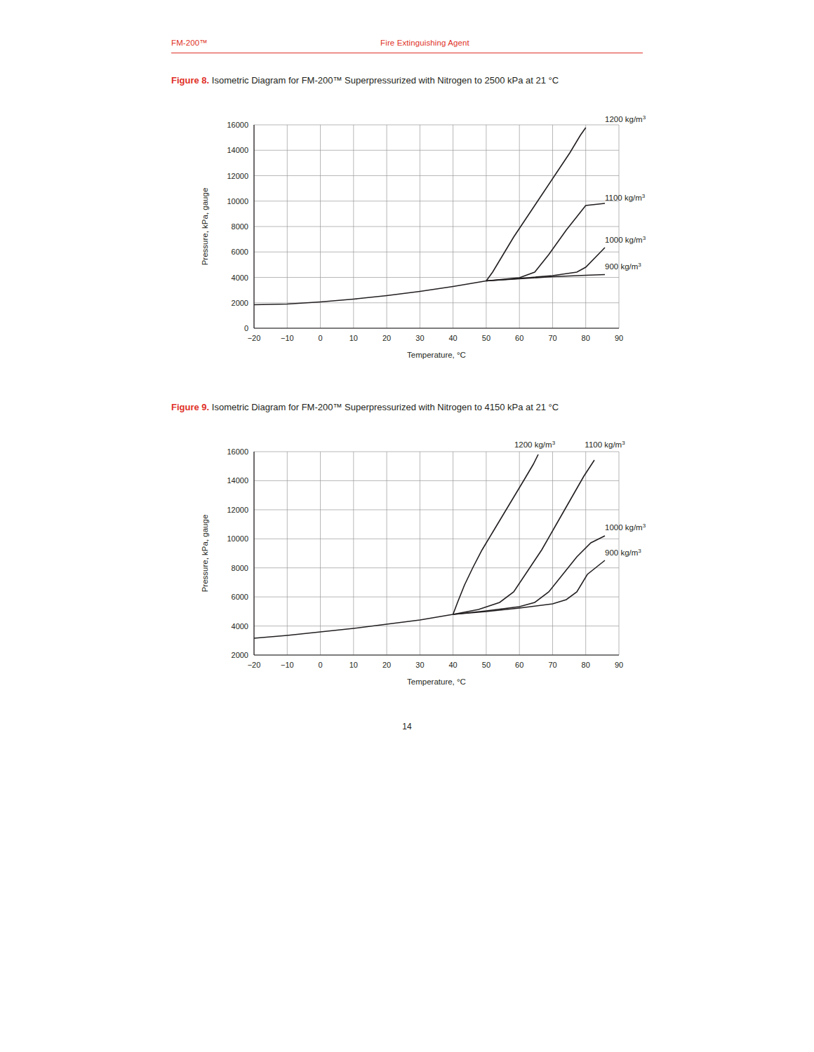FM-200™ Fire Extinguishing Agent
Figure 8. Isometric Diagram for FM-200™ Superpressurized with Nitrogen to 2500 kPa at 21 °C
0 2000 4000 6000 8000 10000 12000 14000 16000 −20 −10 0 10 20 30 40 50 60 70 80 90 Temperature, °C Pressure, kPa, gauge 1200 kg/m3 1100 kg/m3 1000 kg/m3 900 kg/m3
Figure 9. Isometric Diagram for FM-200™ Superpressurized with Nitrogen to 4150 kPa at 21 °C
2000 4000 6000 8000 10000 12000 14000 16000 −20 −10 0 10 20 30 40 50 60 70 80 90 Temperature, °C Pressure, kPa, gauge 1200 kg/m3 1100 kg/m3 1000 kg/m3 900 kg/m3
14